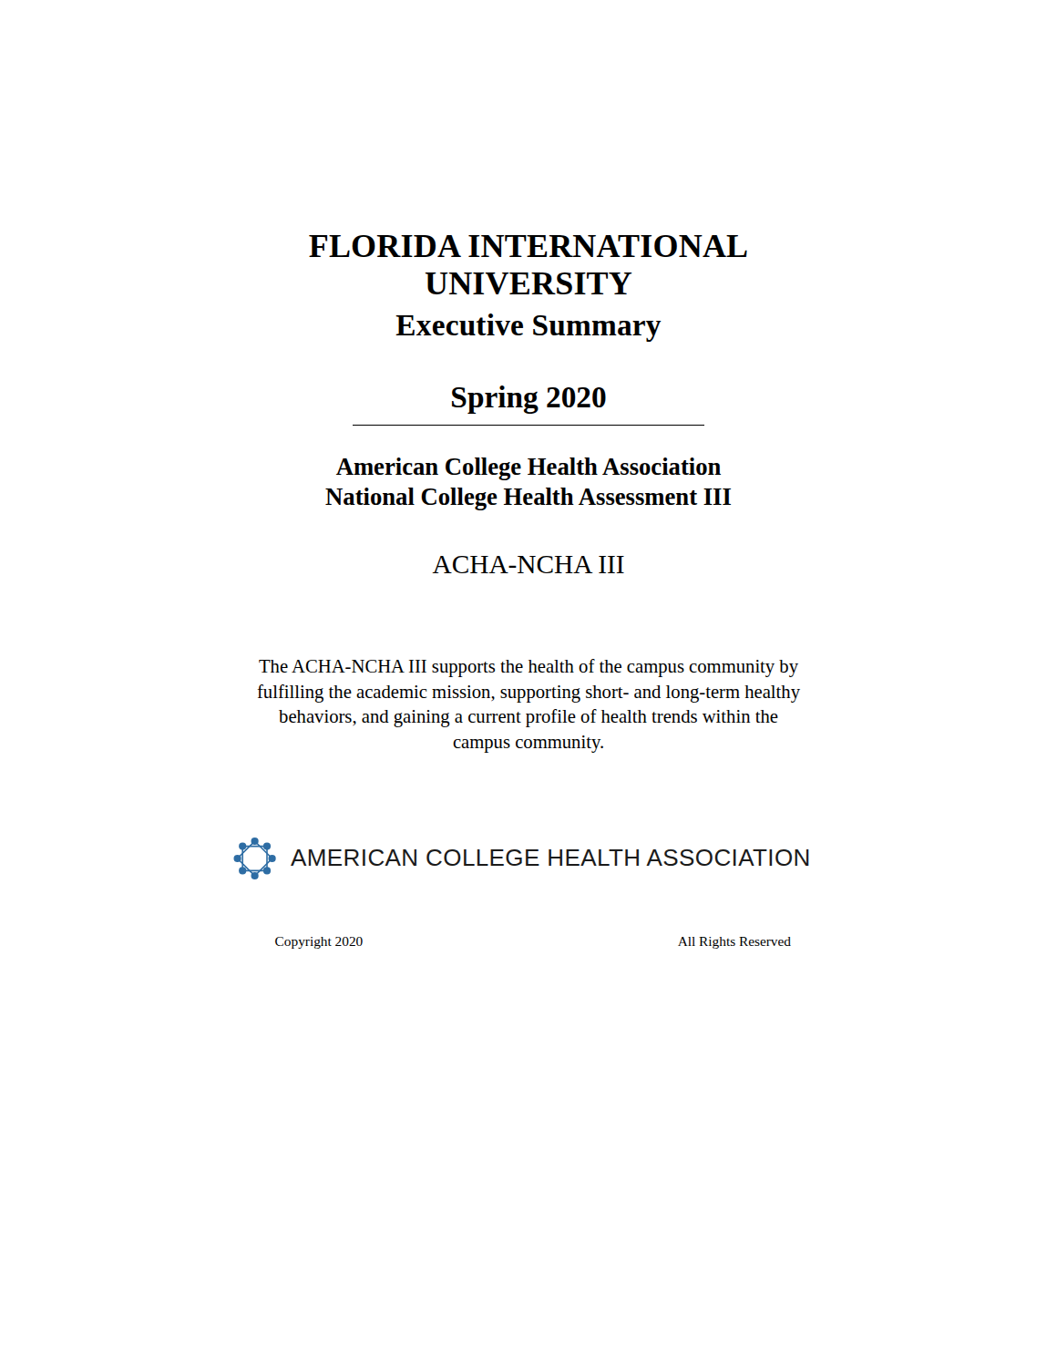FLORIDA INTERNATIONAL UNIVERSITY Executive Summary
Spring 2020
American College Health Association
National College Health Assessment III
ACHA-NCHA III
The ACHA-NCHA III supports the health of the campus community by fulfilling the academic mission, supporting short- and long-term healthy behaviors, and gaining a current profile of health trends within the campus community.
AMERICAN COLLEGE HEALTH ASSOCIATION
Copyright 2020 All Rights Reserved